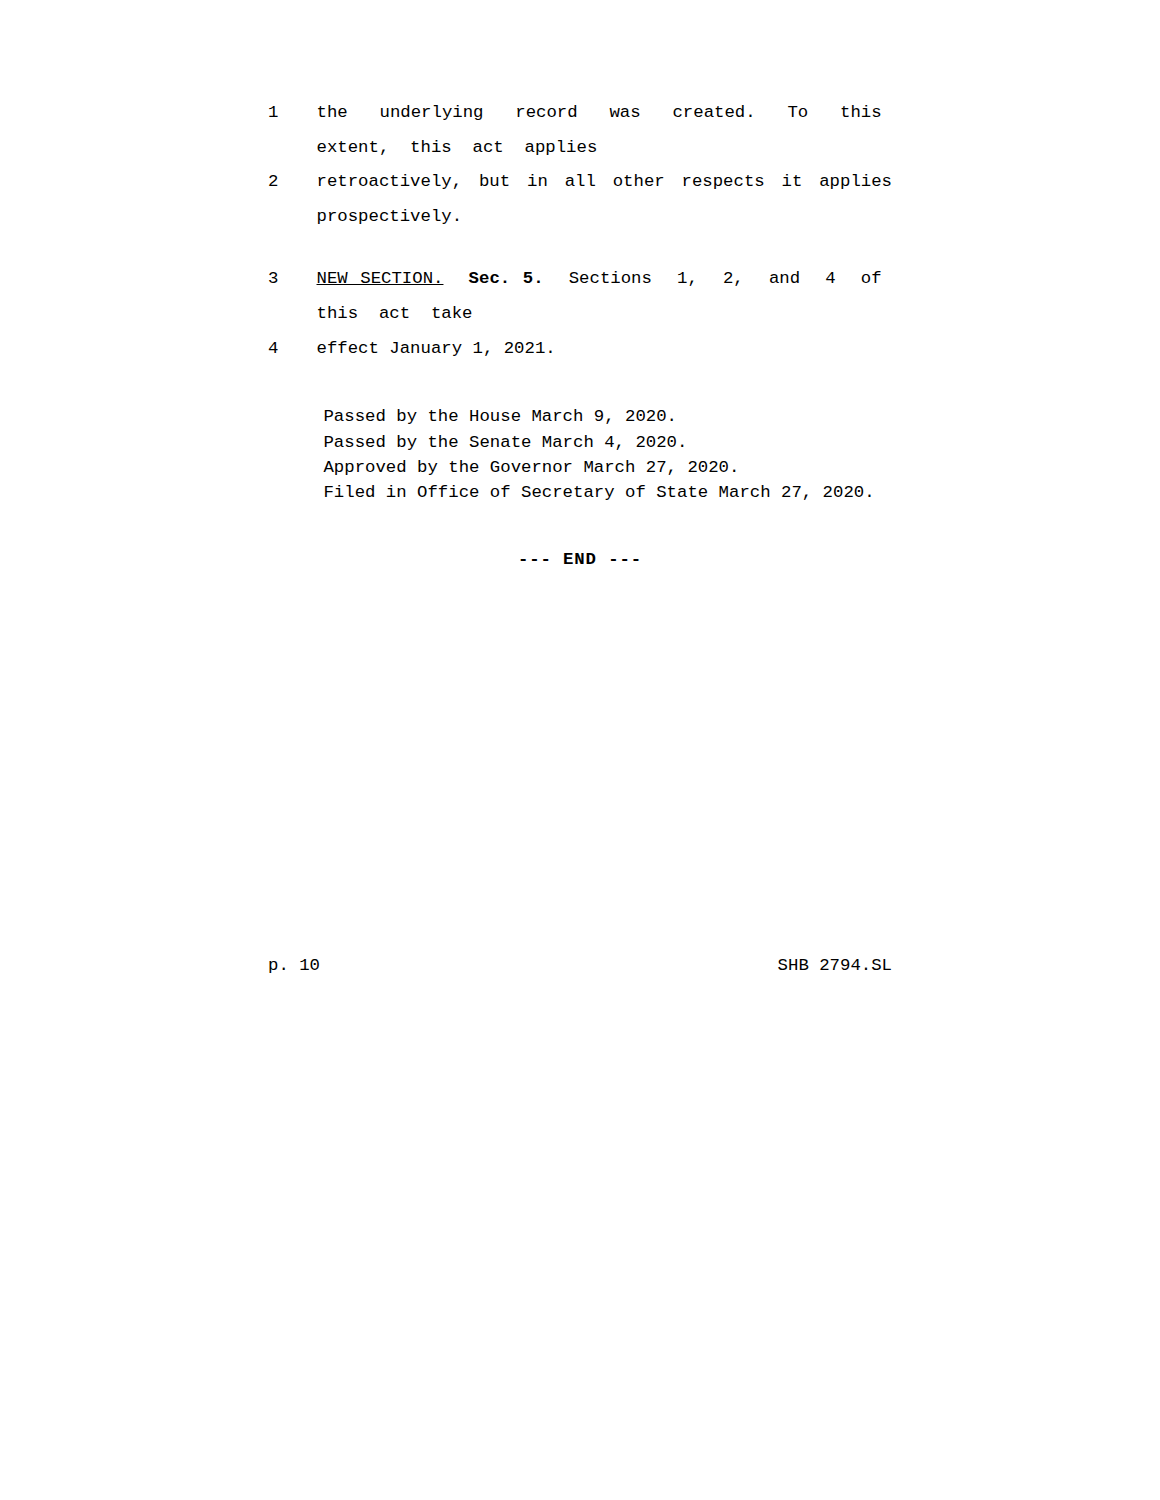1
the underlying record was created. To this extent, this act applies
2
retroactively, but in all other respects it applies prospectively.
3
NEW SECTION. Sec. 5. Sections 1, 2, and 4 of this act take
4
effect January 1, 2021.
Passed by the House March 9, 2020.
Passed by the Senate March 4, 2020.
Approved by the Governor March 27, 2020.
Filed in Office of Secretary of State March 27, 2020.
--- END ---
p. 10
SHB 2794.SL